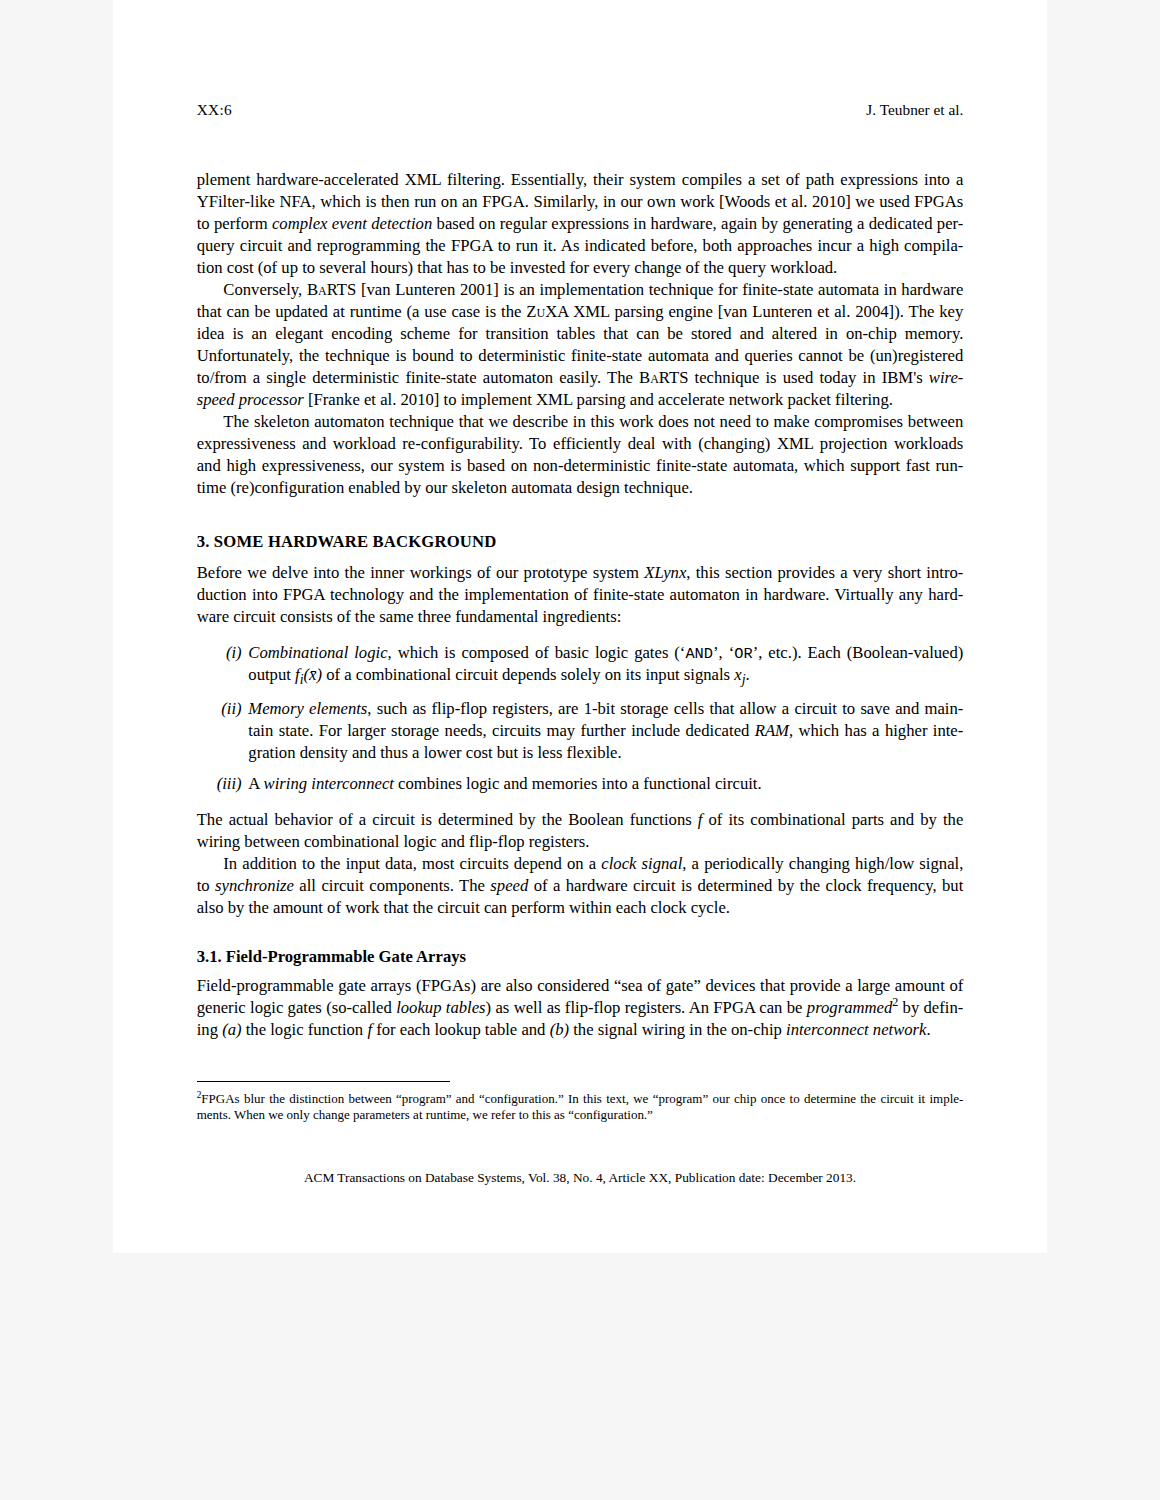XX:6 J. Teubner et al.
plement hardware-accelerated XML filtering. Essentially, their system compiles a set of path expressions into a YFilter-like NFA, which is then run on an FPGA. Similarly, in our own work [Woods et al. 2010] we used FPGAs to perform complex event detection based on regular expressions in hardware, again by generating a dedicated per-query circuit and reprogramming the FPGA to run it. As indicated before, both approaches incur a high compilation cost (of up to several hours) that has to be invested for every change of the query workload.
Conversely, Ba RTS [van Lunteren 2001] is an implementation technique for finite-state automata in hardware that can be updated at runtime (a use case is the Zu XA XML parsing engine [van Lunteren et al. 2004]). The key idea is an elegant encoding scheme for transition tables that can be stored and altered in on-chip memory. Unfortunately, the technique is bound to deterministic finite-state automata and queries cannot be (un)registered to/from a single deterministic finite-state automaton easily. The Ba RTS technique is used today in IBM's wire-speed processor [Franke et al. 2010] to implement XML parsing and accelerate network packet filtering.
The skeleton automaton technique that we describe in this work does not need to make compromises between expressiveness and workload re-configurability. To efficiently deal with (changing) XML projection workloads and high expressiveness, our system is based on non-deterministic finite-state automata, which support fast runtime (re)configuration enabled by our skeleton automata design technique.
3. Some Hardware Background
Before we delve into the inner workings of our prototype system XLynx, this section provides a very short introduction into FPGA technology and the implementation of finite-state automaton in hardware. Virtually any hardware circuit consists of the same three fundamental ingredients:
(i) Combinational logic, which is composed of basic logic gates (‘AND’, ‘OR’, etc.). Each (Boolean-valued) output fi(x̄) of a combinational circuit depends solely on its input signals xj.
(ii) Memory elements, such as flip-flop registers, are 1-bit storage cells that allow a circuit to save and maintain state. For larger storage needs, circuits may further include dedicated RAM, which has a higher integration density and thus a lower cost but is less flexible.
(iii) A wiring interconnect combines logic and memories into a functional circuit.
The actual behavior of a circuit is determined by the Boolean functions f of its combinational parts and by the wiring between combinational logic and flip-flop registers.
In addition to the input data, most circuits depend on a clock signal, a periodically changing high/low signal, to synchronize all circuit components. The speed of a hardware circuit is determined by the clock frequency, but also by the amount of work that the circuit can perform within each clock cycle.
3.1. Field-Programmable Gate Arrays
Field-programmable gate arrays (FPGAs) are also considered “sea of gate” devices that provide a large amount of generic logic gates (so-called lookup tables) as well as flip-flop registers. An FPGA can be programmed2 by defining (a) the logic function f for each lookup table and (b) the signal wiring in the on-chip interconnect network.
2FPGAs blur the distinction between “program” and “configuration.” In this text, we “program” our chip once to determine the circuit it implements. When we only change parameters at runtime, we refer to this as “configuration.”
ACM Transactions on Database Systems, Vol. 38, No. 4, Article XX, Publication date: December 2013.